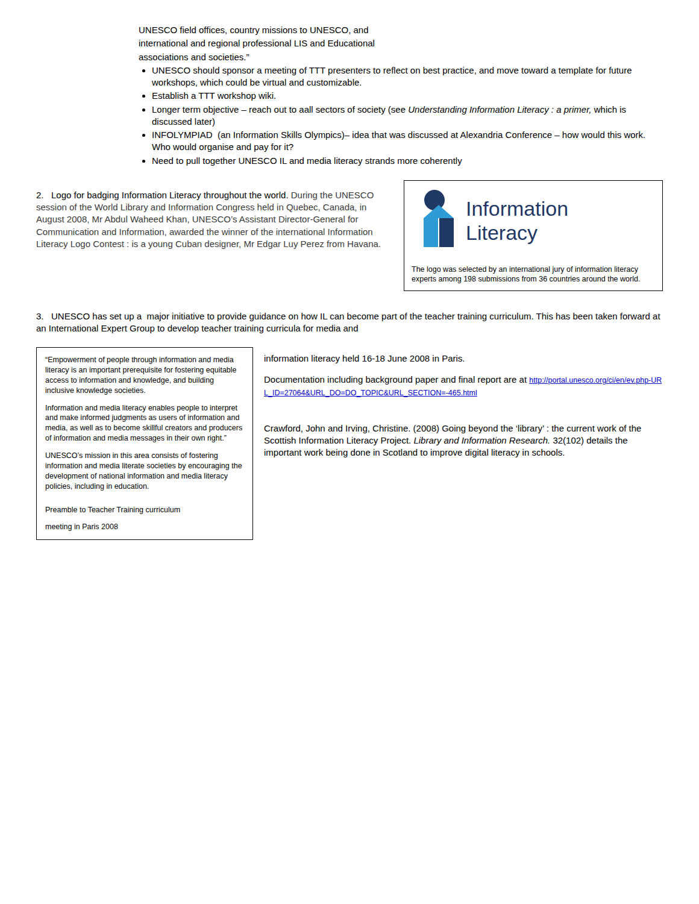UNESCO field offices, country missions to UNESCO, and
international and regional professional LIS and Educational
associations and societies.”
UNESCO should sponsor a meeting of TTT presenters to reflect on best practice, and move toward a template for future workshops, which could be virtual and customizable.
Establish a TTT workshop wiki.
Longer term objective – reach out to aall sectors of society (see Understanding Information Literacy : a primer, which is discussed later)
INFOLYMPIAD (an Information Skills Olympics)– idea that was discussed at Alexandria Conference – how would this work. Who would organise and pay for it?
Need to pull together UNESCO IL and media literacy strands more coherently
Information Literacy
The logo was selected by an international jury of information literacy experts among 198 submissions from 36 countries around the world.
2. Logo for badging Information Literacy throughout the world. During the UNESCO session of the World Library and Information Congress held in Quebec, Canada, in August 2008, Mr Abdul Waheed Khan, UNESCO’s Assistant Director-General for Communication and Information, awarded the winner of the international Information Literacy Logo Contest : is a young Cuban designer, Mr Edgar Luy Perez from Havana.
3. UNESCO has set up a major initiative to provide guidance on how IL can become part of the teacher training curriculum. This has been taken forward at an International Expert Group to develop teacher training curricula for media and
“Empowerment of people through information and media literacy is an important prerequisite for fostering equitable access to information and knowledge, and building inclusive knowledge societies.
Information and media literacy enables people to interpret and make informed judgments as users of information and media, as well as to become skillful creators and producers of information and media messages in their own right.”
UNESCO’s mission in this area consists of fostering information and media literate societies by encouraging the development of national information and media literacy policies, including in education.
Preamble to Teacher Training curriculum
meeting in Paris 2008
information literacy held 16-18 June 2008 in Paris.
Documentation including background paper and final report are at http://portal.unesco.org/ci/en/ev.php-URL_ID=27064&URL_DO=DO_TOPIC&URL_SECTION=-465.html
Crawford, John and Irving, Christine. (2008) Going beyond the ‘library’ : the current work of the Scottish Information Literacy Project. Library and Information Research. 32(102) details the important work being done in Scotland to improve digital literacy in schools.